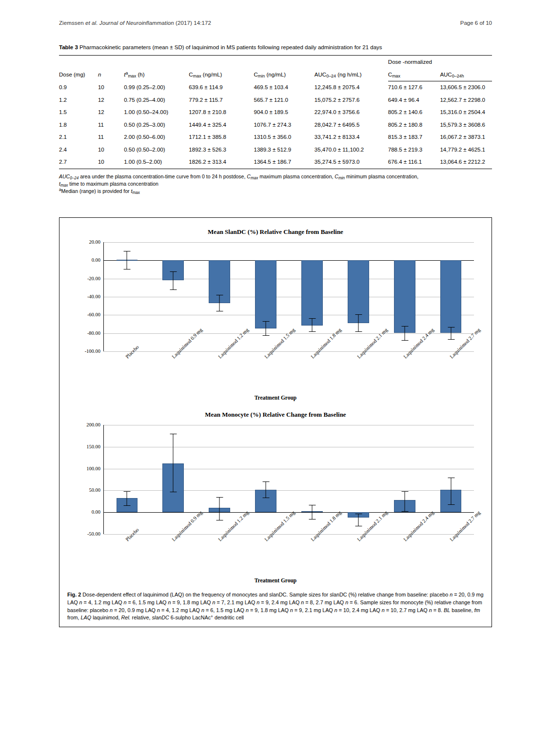Ziemssen et al. Journal of Neuroinflammation (2017) 14:172
Page 6 of 10
Table 3 Pharmacokinetic parameters (mean ± SD) of laquinimod in MS patients following repeated daily administration for 21 days
| Dose (mg) | n | t a max (h) | C max (ng/mL) | C min (ng/mL) | AUC 0–24 (ng h/mL) | Dose -normalized |
| --- | --- | --- | --- | --- | --- | --- |
| C max | AUC 0–24h |
| 0.9 | 10 | 0.99 (0.25–2.00) | 639.6 ± 114.9 | 469.5 ± 103.4 | 12,245.8 ± 2075.4 | 710.6 ± 127.6 | 13,606.5 ± 2306.0 |
| 1.2 | 12 | 0.75 (0.25–4.00) | 779.2 ± 115.7 | 565.7 ± 121.0 | 15,075.2 ± 2757.6 | 649.4 ± 96.4 | 12,562.7 ± 2298.0 |
| 1.5 | 12 | 1.00 (0.50–24.00) | 1207.8 ± 210.8 | 904.0 ± 189.5 | 22,974.0 ± 3756.6 | 805.2 ± 140.6 | 15,316.0 ± 2504.4 |
| 1.8 | 11 | 0.50 (0.25–3.00) | 1449.4 ± 325.4 | 1076.7 ± 274.3 | 28,042.7 ± 6495.5 | 805.2 ± 180.8 | 15,579.3 ± 3608.6 |
| 2.1 | 11 | 2.00 (0.50–6.00) | 1712.1 ± 385.8 | 1310.5 ± 356.0 | 33,741.2 ± 8133.4 | 815.3 ± 183.7 | 16,067.2 ± 3873.1 |
| 2.4 | 10 | 0.50 (0.50–2.00) | 1892.3 ± 526.3 | 1389.3 ± 512.9 | 35,470.0 ± 11,100.2 | 788.5 ± 219.3 | 14,779.2 ± 4625.1 |
| 2.7 | 10 | 1.00 (0.5–2.00) | 1826.2 ± 313.4 | 1364.5 ± 186.7 | 35,274.5 ± 5973.0 | 676.4 ± 116.1 | 13,064.6 ± 2212.2 |
AUC0–24 area under the plasma concentration-time curve from 0 to 24 h postdose, Cmax maximum plasma concentration, Cmin minimum plasma concentration,
tmax time to maximum plasma concentration
aMedian (range) is provided for tmax
Mean SlanDC (%) Relative Change from Baseline
20.00
0.00
-20.00
-40.00
-60.00
-80.00
-100.00
Placebo
Laquinimod 0.9 mg
Laquinimod 1.2 mg
Laquinimod 1.5 mg
Laquinimod 1.8 mg
Laquinimod 2.1 mg
Laquinimod 2.4 mg
Laquinimod 2.7 mg
Treatment Group
Mean Monocyte (%) Relative Change from Baseline
200.00
150.00
100.00
50.00
0.00
-50.00
Placebo
Laquinimod 0.9 mg
Laquinimod 1.2 mg
Laquinimod 1.5 mg
Laquinimod 1.8 mg
Laquinimod 2.1 mg
Laquinimod 2.4 mg
Laquinimod 2.7 mg
Treatment Group
Fig. 2 Dose-dependent effect of laquinimod (LAQ) on the frequency of monocytes and slanDC. Sample sizes for slanDC (%) relative change from baseline: placebo n = 20, 0.9 mg LAQ n = 4, 1.2 mg LAQ n = 6, 1.5 mg LAQ n = 9, 1.8 mg LAQ n = 7, 2.1 mg LAQ n = 9, 2.4 mg LAQ n = 8, 2.7 mg LAQ n = 6. Sample sizes for monocyte (%) relative change from baseline: placebo n = 20, 0.9 mg LAQ n = 4, 1.2 mg LAQ n = 6, 1.5 mg LAQ n = 9, 1.8 mg LAQ n = 9, 2.1 mg LAQ n = 10, 2.4 mg LAQ n = 10, 2.7 mg LAQ n = 8. BL baseline, fm from, LAQ laquinimod, Rel. relative, slanDC 6-sulpho LacNAc+ dendritic cell